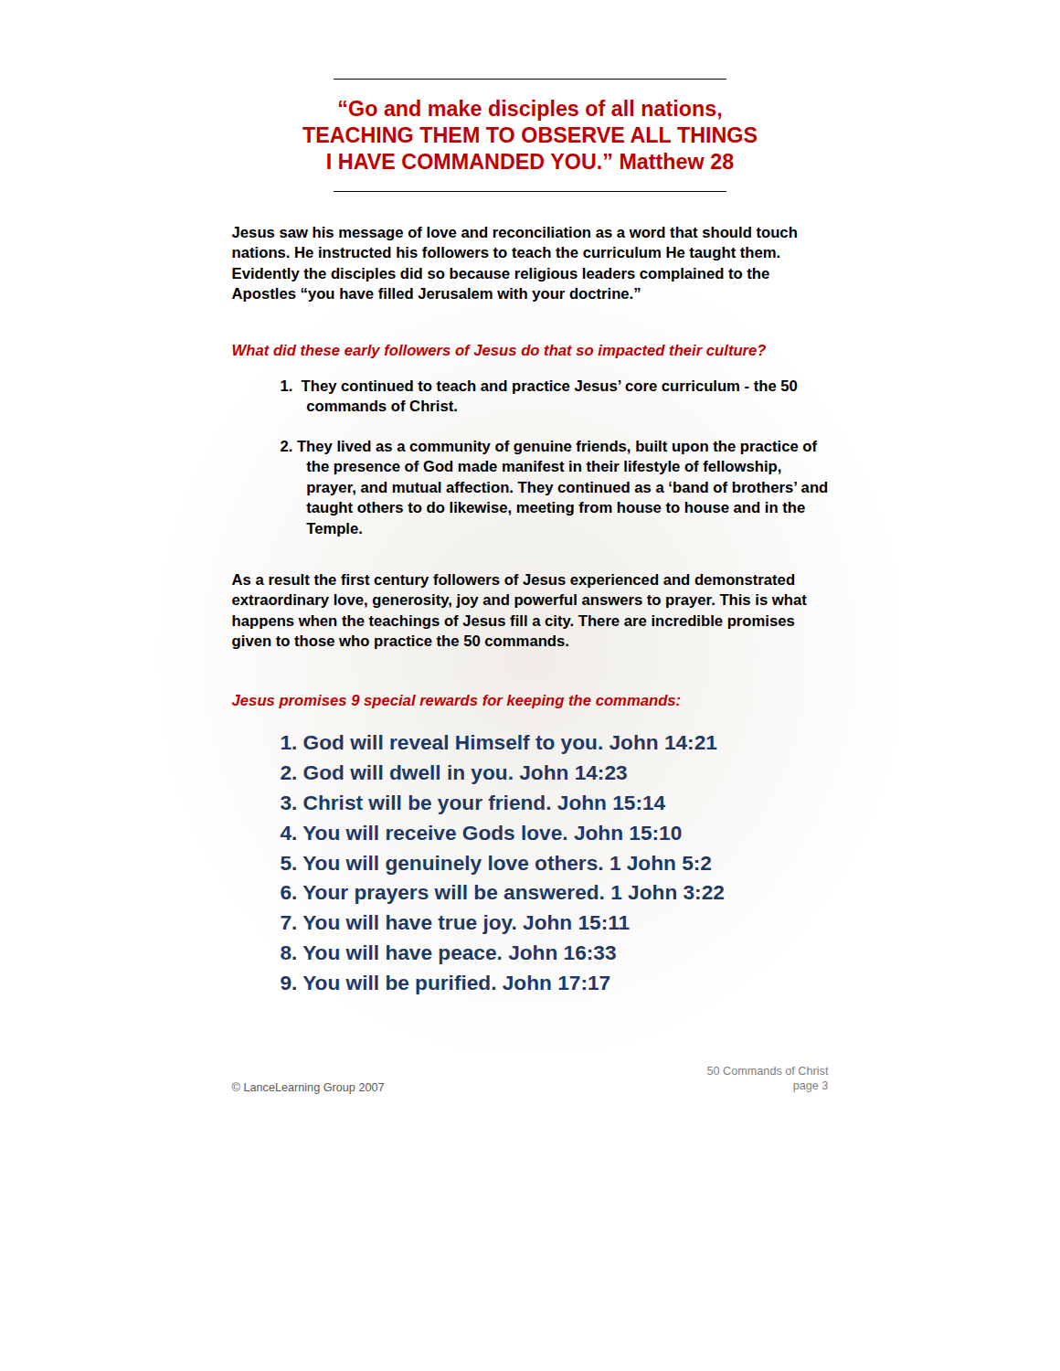“Go and make disciples of all nations,
Teaching them to observe all things
I have commanded you.” Matthew 28
Jesus saw his message of love and reconciliation as a word that should touch nations. He instructed his followers to teach the curriculum He taught them. Evidently the disciples did so because religious leaders complained to the Apostles “you have filled Jerusalem with your doctrine.”
What did these early followers of Jesus do that so impacted their culture?
1. They continued to teach and practice Jesus’ core curriculum - the 50 commands of Christ.
2. They lived as a community of genuine friends, built upon the practice of the presence of God made manifest in their lifestyle of fellowship, prayer, and mutual affection. They continued as a ‘band of brothers’ and taught others to do likewise, meeting from house to house and in the Temple.
As a result the first century followers of Jesus experienced and demonstrated extraordinary love, generosity, joy and powerful answers to prayer. This is what happens when the teachings of Jesus fill a city. There are incredible promises given to those who practice the 50 commands.
Jesus promises 9 special rewards for keeping the commands:
1. God will reveal Himself to you. John 14:21
2. God will dwell in you. John 14:23
3. Christ will be your friend. John 15:14
4. You will receive Gods love. John 15:10
5. You will genuinely love others. 1 John 5:2
6. Your prayers will be answered. 1 John 3:22
7. You will have true joy. John 15:11
8. You will have peace. John 16:33
9. You will be purified. John 17:17
© LanceLearning Group 2007
50 Commands of Christ
page 3